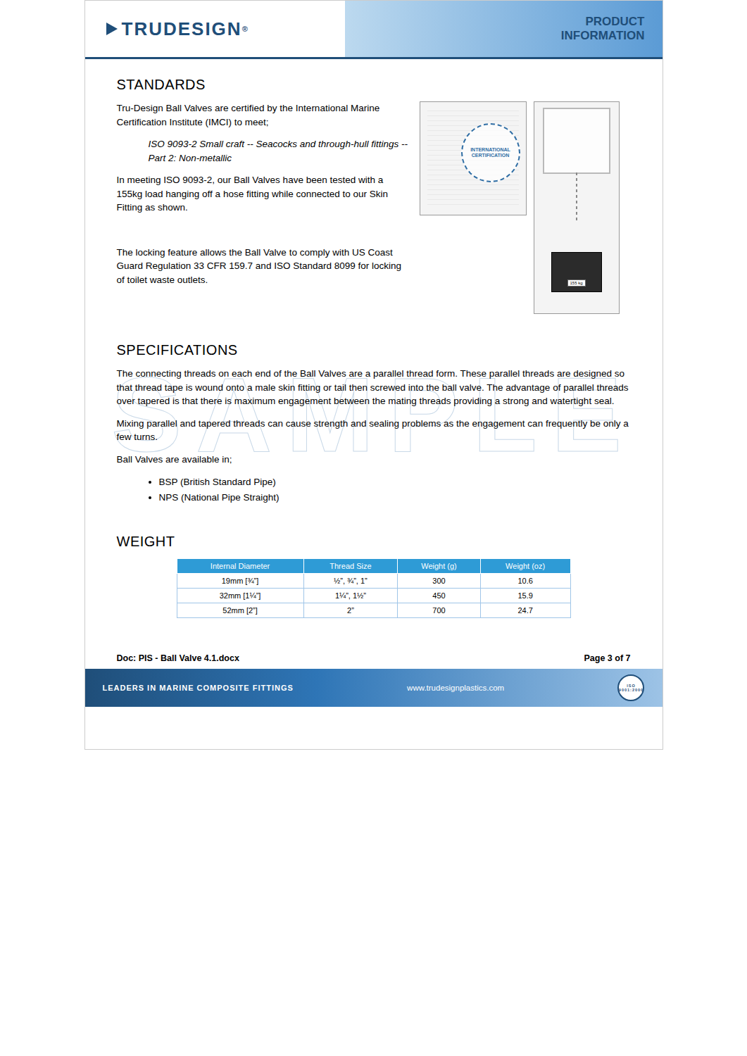TRUDESIGN®
PRODUCT INFORMATION
SAMPLE
STANDARDS
Tru-Design Ball Valves are certified by the International Marine Certification Institute (IMCI) to meet;
ISO 9093-2 Small craft -- Seacocks and through-hull fittings -- Part 2: Non-metallic
In meeting ISO 9093-2, our Ball Valves have been tested with a 155kg load hanging off a hose fitting while connected to our Skin Fitting as shown.
The locking feature allows the Ball Valve to comply with US Coast Guard Regulation 33 CFR 159.7 and ISO Standard 8099 for locking of toilet waste outlets.
INTERNATIONAL
CERTIFICATION
155 kg
SPECIFICATIONS
The connecting threads on each end of the Ball Valves are a parallel thread form. These parallel threads are designed so that thread tape is wound onto a male skin fitting or tail then screwed into the ball valve. The advantage of parallel threads over tapered is that there is maximum engagement between the mating threads providing a strong and watertight seal.
Mixing parallel and tapered threads can cause strength and sealing problems as the engagement can frequently be only a few turns.
Ball Valves are available in;
BSP (British Standard Pipe)
NPS (National Pipe Straight)
WEIGHT
| Internal Diameter | Thread Size | Weight (g) | Weight (oz) |
| --- | --- | --- | --- |
| 19mm [¾”] | ½”, ¾”, 1” | 300 | 10.6 |
| 32mm [1¼”] | 1¼”, 1½” | 450 | 15.9 |
| 52mm [2”] | 2” | 700 | 24.7 |
Doc: PIS - Ball Valve 4.1.docx Page 3 of 7
LEADERS IN MARINE COMPOSITE FITTINGS www.trudesignplastics.com
ISO
9001:2000